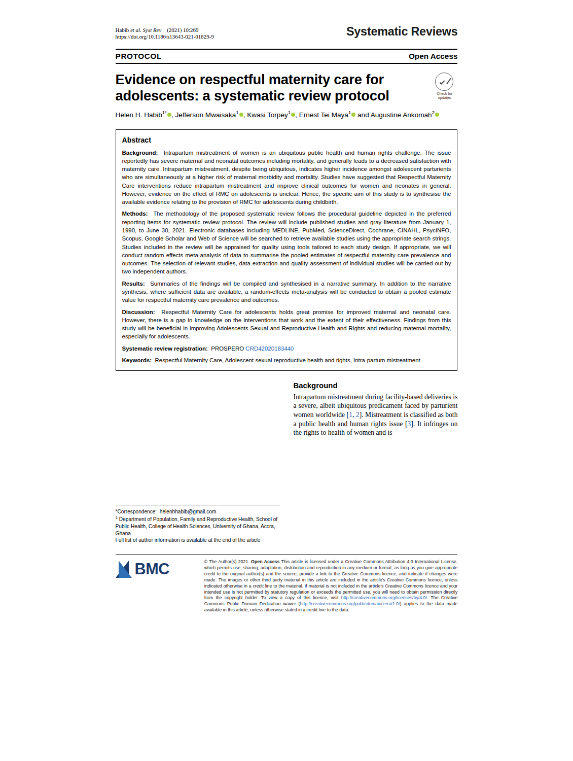Habib et al. Syst Rev (2021) 10:269 https://doi.org/10.1186/s13643-021-01829-9
Systematic Reviews
PROTOCOL
Open Access
Evidence on respectful maternity care for adolescents: a systematic review protocol
Check for
updates
Helen H. Habib1* , Jefferson Mwaisaka1 , Kwasi Torpey1 , Ernest Tei Maya1 and Augustine Ankomah2
Abstract
Background: Intrapartum mistreatment of women is an ubiquitous public health and human rights challenge. The issue reportedly has severe maternal and neonatal outcomes including mortality, and generally leads to a decreased satisfaction with maternity care. Intrapartum mistreatment, despite being ubiquitous, indicates higher incidence amongst adolescent parturients who are simultaneously at a higher risk of maternal morbidity and mortality. Studies have suggested that Respectful Maternity Care interventions reduce intrapartum mistreatment and improve clinical outcomes for women and neonates in general. However, evidence on the effect of RMC on adolescents is unclear. Hence, the specific aim of this study is to synthesise the available evidence relating to the provision of RMC for adolescents during childbirth.
Methods: The methodology of the proposed systematic review follows the procedural guideline depicted in the preferred reporting items for systematic review protocol. The review will include published studies and gray literature from January 1, 1990, to June 30, 2021. Electronic databases including MEDLINE, PubMed, ScienceDirect, Cochrane, CINAHL, PsycINFO, Scopus, Google Scholar and Web of Science will be searched to retrieve available studies using the appropriate search strings. Studies included in the review will be appraised for quality using tools tailored to each study design. If appropriate, we will conduct random effects meta-analysis of data to summarise the pooled estimates of respectful maternity care prevalence and outcomes. The selection of relevant studies, data extraction and quality assessment of individual studies will be carried out by two independent authors.
Results: Summaries of the findings will be compiled and synthesised in a narrative summary. In addition to the narrative synthesis, where sufficient data are available, a random-effects meta-analysis will be conducted to obtain a pooled estimate value for respectful maternity care prevalence and outcomes.
Discussion: Respectful Maternity Care for adolescents holds great promise for improved maternal and neonatal care. However, there is a gap in knowledge on the interventions that work and the extent of their effectiveness. Findings from this study will be beneficial in improving Adolescents Sexual and Reproductive Health and Rights and reducing maternal mortality, especially for adolescents.
Systematic review registration: PROSPERO CRD42020183440
Keywords: Respectful Maternity Care, Adolescent sexual reproductive health and rights, Intra-partum mistreatment
*Correspondence: helenhhabib@gmail.com
1 Department of Population, Family and Reproductive Health, School of Public Health, College of Health Sciences, University of Ghana, Accra, Ghana
Full list of author information is available at the end of the article
Background
Intrapartum mistreatment during facility-based deliveries is a severe, albeit ubiquitous predicament faced by parturient women worldwide [1, 2]. Mistreatment is classified as both a public health and human rights issue [3]. It infringes on the rights to health of women and is
BMC
© The Author(s) 2021. Open Access This article is licensed under a Creative Commons Attribution 4.0 International License, which permits use, sharing, adaptation, distribution and reproduction in any medium or format, as long as you give appropriate credit to the original author(s) and the source, provide a link to the Creative Commons licence, and indicate if changes were made. The images or other third party material in this article are included in the article's Creative Commons licence, unless indicated otherwise in a credit line to the material. If material is not included in the article's Creative Commons licence and your intended use is not permitted by statutory regulation or exceeds the permitted use, you will need to obtain permission directly from the copyright holder. To view a copy of this licence, visit http://creativecommons.org/licenses/by/4.0/. The Creative Commons Public Domain Dedication waiver (http://creativecommons.org/publicdomain/zero/1.0/) applies to the data made available in this article, unless otherwise stated in a credit line to the data.